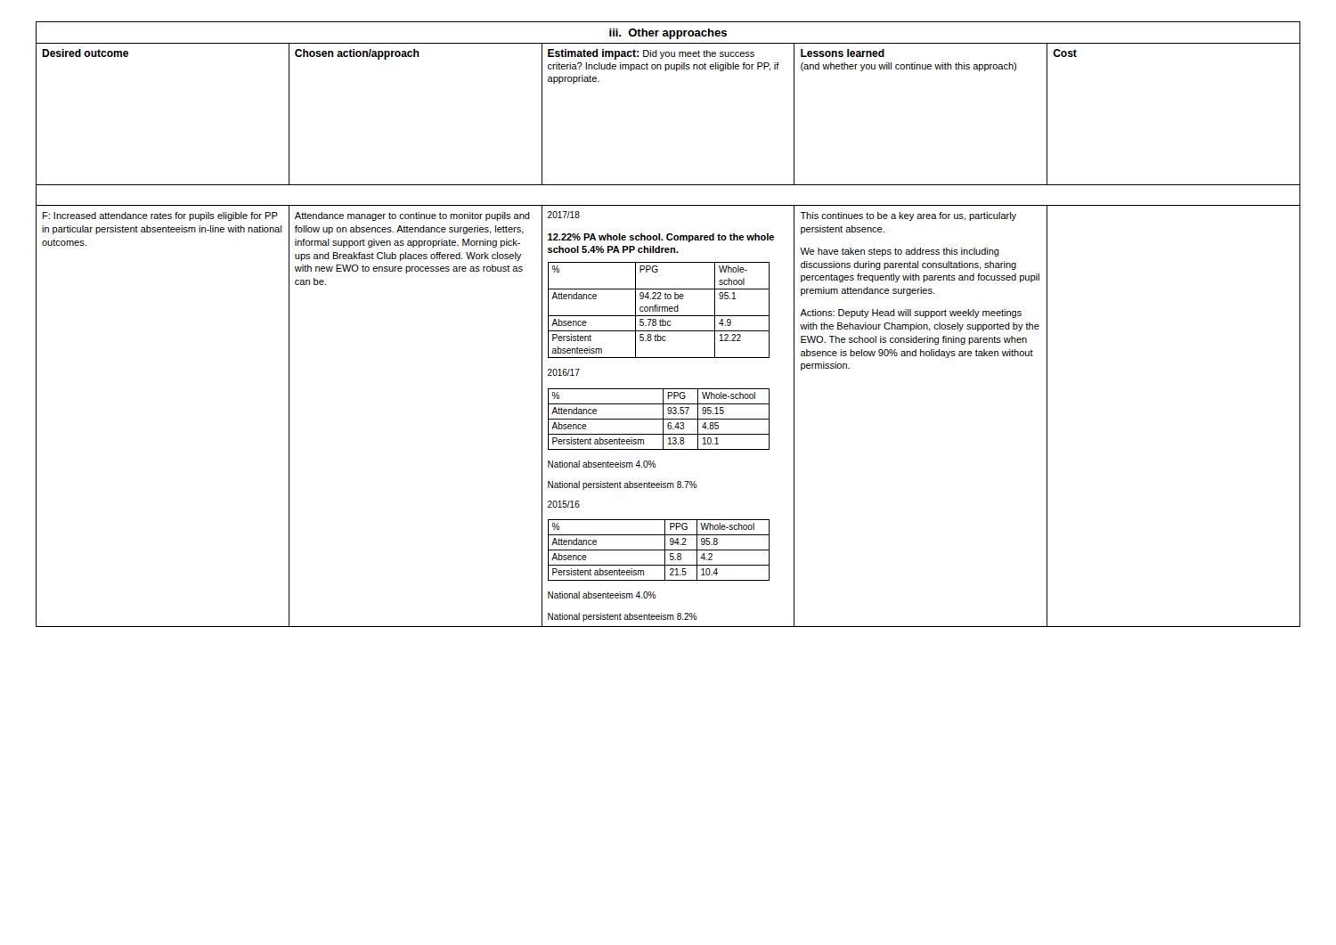| iii. Other approaches |
| --- |
| Desired outcome | Chosen action/approach | Estimated impact: Did you meet the success criteria? Include impact on pupils not eligible for PP, if appropriate. | Lessons learned (and whether you will continue with this approach) | Cost |
| F: Increased attendance rates for pupils eligible for PP in particular persistent absenteeism in-line with national outcomes. | Attendance manager to continue to monitor pupils and follow up on absences. Attendance surgeries, letters, informal support given as appropriate. Morning pick-ups and Breakfast Club places offered. Work closely with new EWO to ensure processes are as robust as can be. | 2017/18 12.22% PA whole school. Compared to the whole school 5.4% PA PP children. / % / PPG / Whole-school / / Attendance / 94.22 to be confirmed / 95.1 / / Absence / 5.78 tbc / 4.9 / / Persistent absenteeism / 5.8 tbc / 12.22 / 2016/17 / % / PPG / Whole-school / / Attendance / 93.57 / 95.15 / / Absence / 6.43 / 4.85 / / Persistent absenteeism / 13.8 / 10.1 / National absenteeism 4.0% National persistent absenteeism 8.7% 2015/16 / % / PPG / Whole-school / / Attendance / 94.2 / 95.8 / / Absence / 5.8 / 4.2 / / Persistent absenteeism / 21.5 / 10.4 / National absenteeism 4.0% National persistent absenteeism 8.2% | This continues to be a key area for us, particularly persistent absence. We have taken steps to address this including discussions during parental consultations, sharing percentages frequently with parents and focussed pupil premium attendance surgeries. Actions: Deputy Head will support weekly meetings with the Behaviour Champion, closely supported by the EWO. The school is considering fining parents when absence is below 90% and holidays are taken without permission. | |